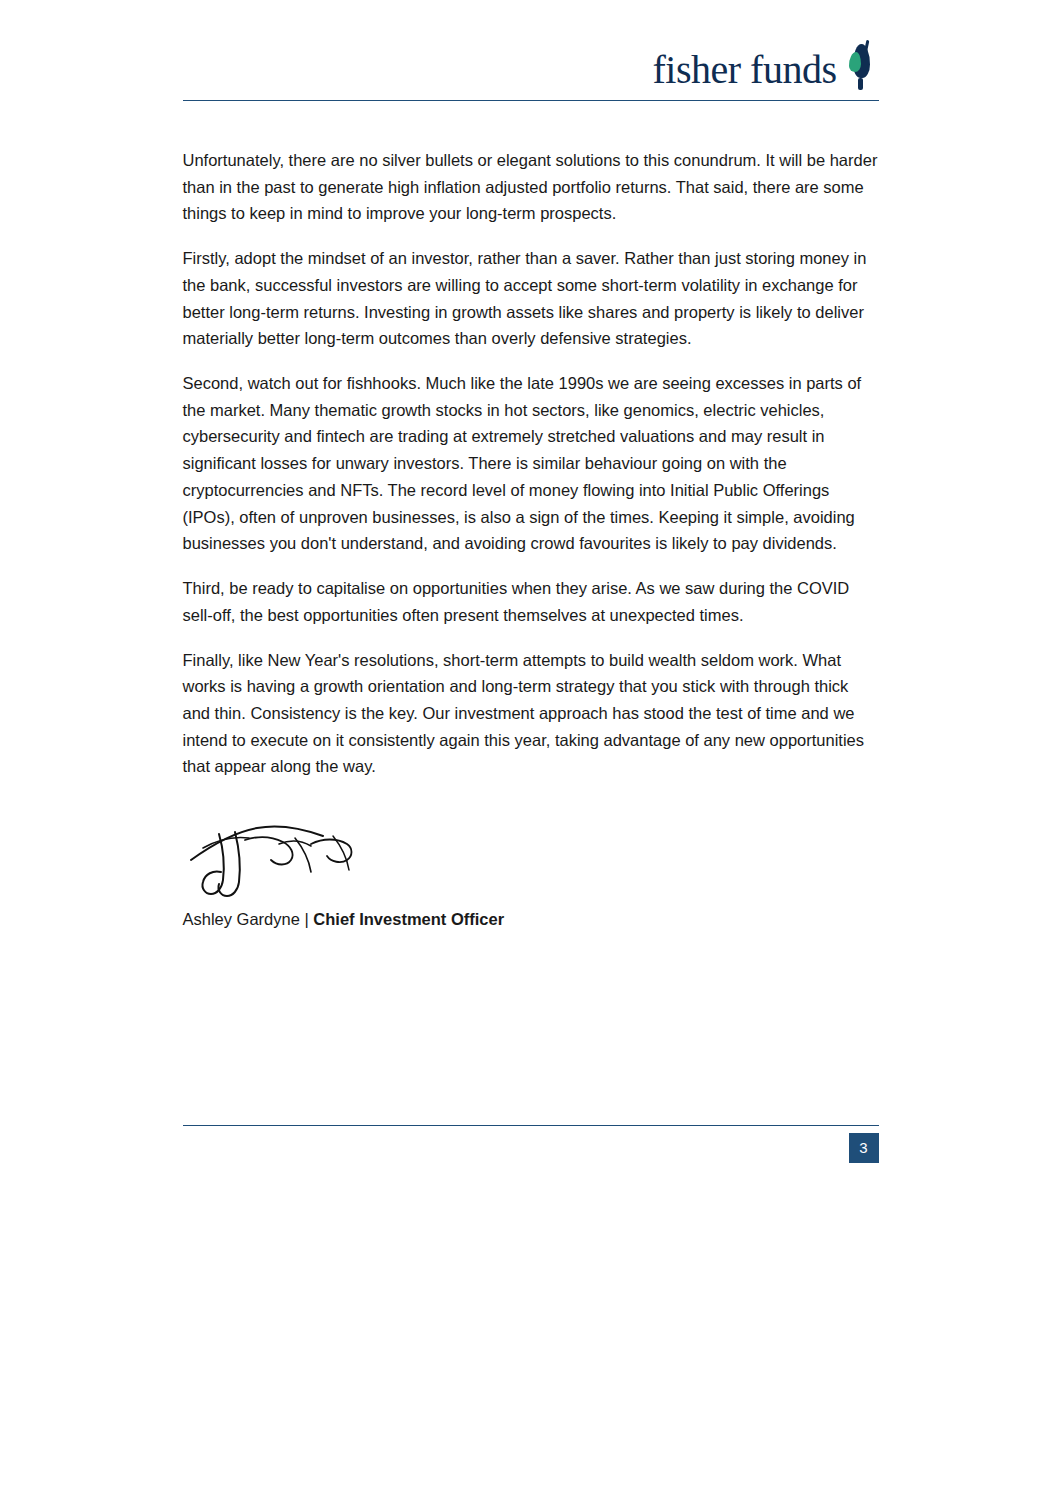fisher funds
Unfortunately, there are no silver bullets or elegant solutions to this conundrum. It will be harder than in the past to generate high inflation adjusted portfolio returns. That said, there are some things to keep in mind to improve your long-term prospects.
Firstly, adopt the mindset of an investor, rather than a saver. Rather than just storing money in the bank, successful investors are willing to accept some short-term volatility in exchange for better long-term returns. Investing in growth assets like shares and property is likely to deliver materially better long-term outcomes than overly defensive strategies.
Second, watch out for fishhooks. Much like the late 1990s we are seeing excesses in parts of the market. Many thematic growth stocks in hot sectors, like genomics, electric vehicles, cybersecurity and fintech are trading at extremely stretched valuations and may result in significant losses for unwary investors. There is similar behaviour going on with the cryptocurrencies and NFTs. The record level of money flowing into Initial Public Offerings (IPOs), often of unproven businesses, is also a sign of the times. Keeping it simple, avoiding businesses you don't understand, and avoiding crowd favourites is likely to pay dividends.
Third, be ready to capitalise on opportunities when they arise. As we saw during the COVID sell-off, the best opportunities often present themselves at unexpected times.
Finally, like New Year's resolutions, short-term attempts to build wealth seldom work. What works is having a growth orientation and long-term strategy that you stick with through thick and thin. Consistency is the key. Our investment approach has stood the test of time and we intend to execute on it consistently again this year, taking advantage of any new opportunities that appear along the way.
Ashley Gardyne | Chief Investment Officer
3